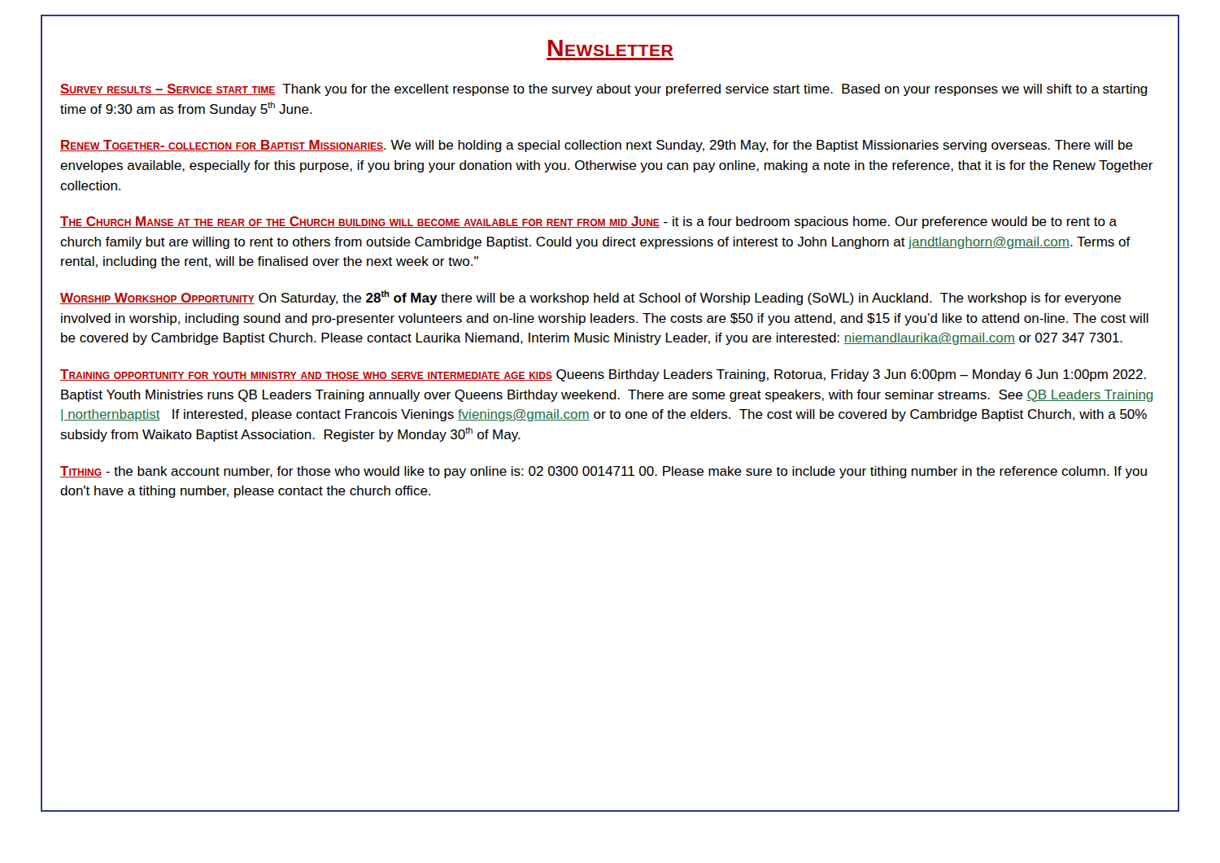Newsletter
Survey results – Service start time Thank you for the excellent response to the survey about your preferred service start time. Based on your responses we will shift to a starting time of 9:30 am as from Sunday 5th June.
Renew Together- collection for Baptist Missionaries. We will be holding a special collection next Sunday, 29th May, for the Baptist Missionaries serving overseas. There will be envelopes available, especially for this purpose, if you bring your donation with you. Otherwise you can pay online, making a note in the reference, that it is for the Renew Together collection.
The Church Manse at the rear of the Church building will become available for rent from mid June - it is a four bedroom spacious home. Our preference would be to rent to a church family but are willing to rent to others from outside Cambridge Baptist. Could you direct expressions of interest to John Langhorn at jandtlanghorn@gmail.com. Terms of rental, including the rent, will be finalised over the next week or two."
Worship Workshop Opportunity On Saturday, the 28th of May there will be a workshop held at School of Worship Leading (SoWL) in Auckland. The workshop is for everyone involved in worship, including sound and pro-presenter volunteers and on-line worship leaders. The costs are $50 if you attend, and $15 if you’d like to attend on-line. The cost will be covered by Cambridge Baptist Church. Please contact Laurika Niemand, Interim Music Ministry Leader, if you are interested: niemandlaurika@gmail.com or 027 347 7301.
Training opportunity for youth ministry and those who serve intermediate age kids Queens Birthday Leaders Training, Rotorua, Friday 3 Jun 6:00pm – Monday 6 Jun 1:00pm 2022. Baptist Youth Ministries runs QB Leaders Training annually over Queens Birthday weekend. There are some great speakers, with four seminar streams. See QB Leaders Training | northernbaptist If interested, please contact Francois Vienings fvienings@gmail.com or to one of the elders. The cost will be covered by Cambridge Baptist Church, with a 50% subsidy from Waikato Baptist Association. Register by Monday 30th of May.
Tithing - the bank account number, for those who would like to pay online is: 02 0300 0014711 00. Please make sure to include your tithing number in the reference column. If you don't have a tithing number, please contact the church office.